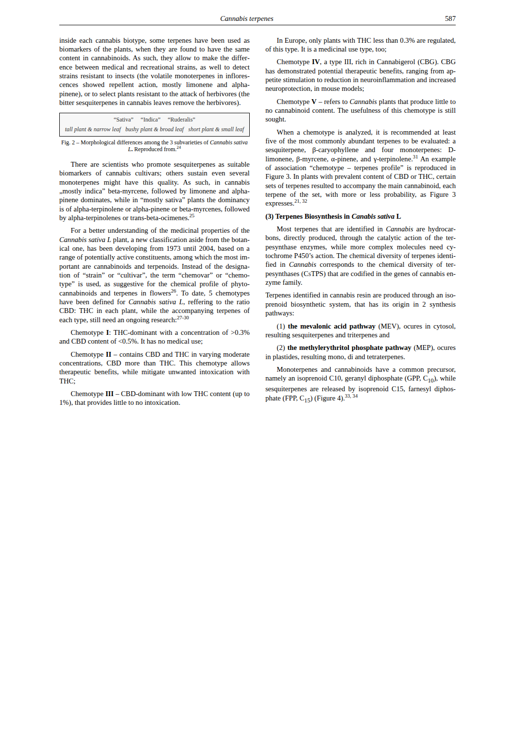Cannabis terpenes 587
inside each cannabis biotype, some terpenes have been used as biomarkers of the plants, when they are found to have the same content in cannabinoids. As such, they allow to make the difference between medical and recreational strains, as well to detect strains resistant to insects (the volatile monoterpenes in inflorescences showed repellent action, mostly limonene and alpha-pinene), or to select plants resistant to the attack of herbivores (the bitter sesquiterpenes in cannabis leaves remove the herbivores).
“Sativa” “Indica” “Ruderalis”
tall plant & narrow leaf bushy plant & broad leaf short plant & small leaf
Fig. 2 – Morphological differences among the 3 subvarieties of Cannabis sativa L. Reproduced from.24
There are scientists who promote sesquiterpenes as suitable biomarkers of cannabis cultivars; others sustain even several monoterpenes might have this quality. As such, in cannabis „mostly indica” beta-myrcene, followed by limonene and alpha-pinene dominates, while in “mostly sativa” plants the dominancy is of alpha-terpinolene or alpha-pinene or beta-myrcenes, followed by alpha-terpinolenes or trans-beta-ocimenes.25
For a better understanding of the medicinal properties of the Cannabis sativa L plant, a new classification aside from the botanical one, has been developing from 1973 until 2004, based on a range of potentially active constituents, among which the most important are cannabinoids and terpenoids. Instead of the designation of “strain” or “cultivar”, the term “chemovar” or “chemotype” is used, as suggestive for the chemical profile of phytocannabinoids and terpenes in flowers26. To date, 5 chemotypes have been defined for Cannabis sativa L, reffering to the ratio CBD: THC in each plant, while the accompanying terpenes of each type, still need an ongoing research:27-30
Chemotype I: THC-dominant with a concentration of >0.3% and CBD content of <0.5%. It has no medical use;
Chemotype II – contains CBD and THC in varying moderate concentrations, CBD more than THC. This chemotype allows therapeutic benefits, while mitigate unwanted intoxication with THC;
Chemotype III – CBD-dominant with low THC content (up to 1%), that provides little to no intoxication.
In Europe, only plants with THC less than 0.3% are regulated, of this type. It is a medicinal use type, too;
Chemotype IV, a type III, rich in Cannabigerol (CBG). CBG has demonstrated potential therapeutic benefits, ranging from appetite stimulation to reduction in neuroinflammation and increased neuroprotection, in mouse models;
Chemotype V – refers to Cannabis plants that produce little to no cannabinoid content. The usefulness of this chemotype is still sought.
When a chemotype is analyzed, it is recommended at least five of the most commonly abundant terpenes to be evaluated: a sesquiterpene, β-caryophyllene and four monoterpenes: D-limonene, β-myrcene, α-pinene, and γ-terpinolene.31 An example of association “chemotype – terpenes profile” is reproduced in Figure 3. In plants with prevalent content of CBD or THC, certain sets of terpenes resulted to accompany the main cannabinoid, each terpene of the set, with more or less probability, as Figure 3 expresses.21, 32
(3) Terpenes Biosynthesis in Canabis sativa L
Most terpenes that are identified in Cannabis are hydrocarbons, directly produced, through the catalytic action of the terpesynthase enzymes, while more complex molecules need cytochrome P450’s action. The chemical diversity of terpenes identified in Cannabis corresponds to the chemical diversity of terpesynthases (Cs TPS) that are codified in the genes of cannabis enzyme family.
Terpenes identified in cannabis resin are produced through an isoprenoid biosynthetic system, that has its origin in 2 synthesis pathways:
(1) the mevalonic acid pathway (MEV), ocures in cytosol, resulting sesquiterpenes and triterpenes and
(2) the methylerythritol phosphate pathway (MEP), ocures in plastides, resulting mono, di and tetraterpenes.
Monoterpenes and cannabinoids have a common precursor, namely an isoprenoid C10, geranyl diphosphate (GPP, C10), while sesquiterpenes are released by isoprenoid C15, farnesyl diphosphate (FPP, C15) (Figure 4).33, 34